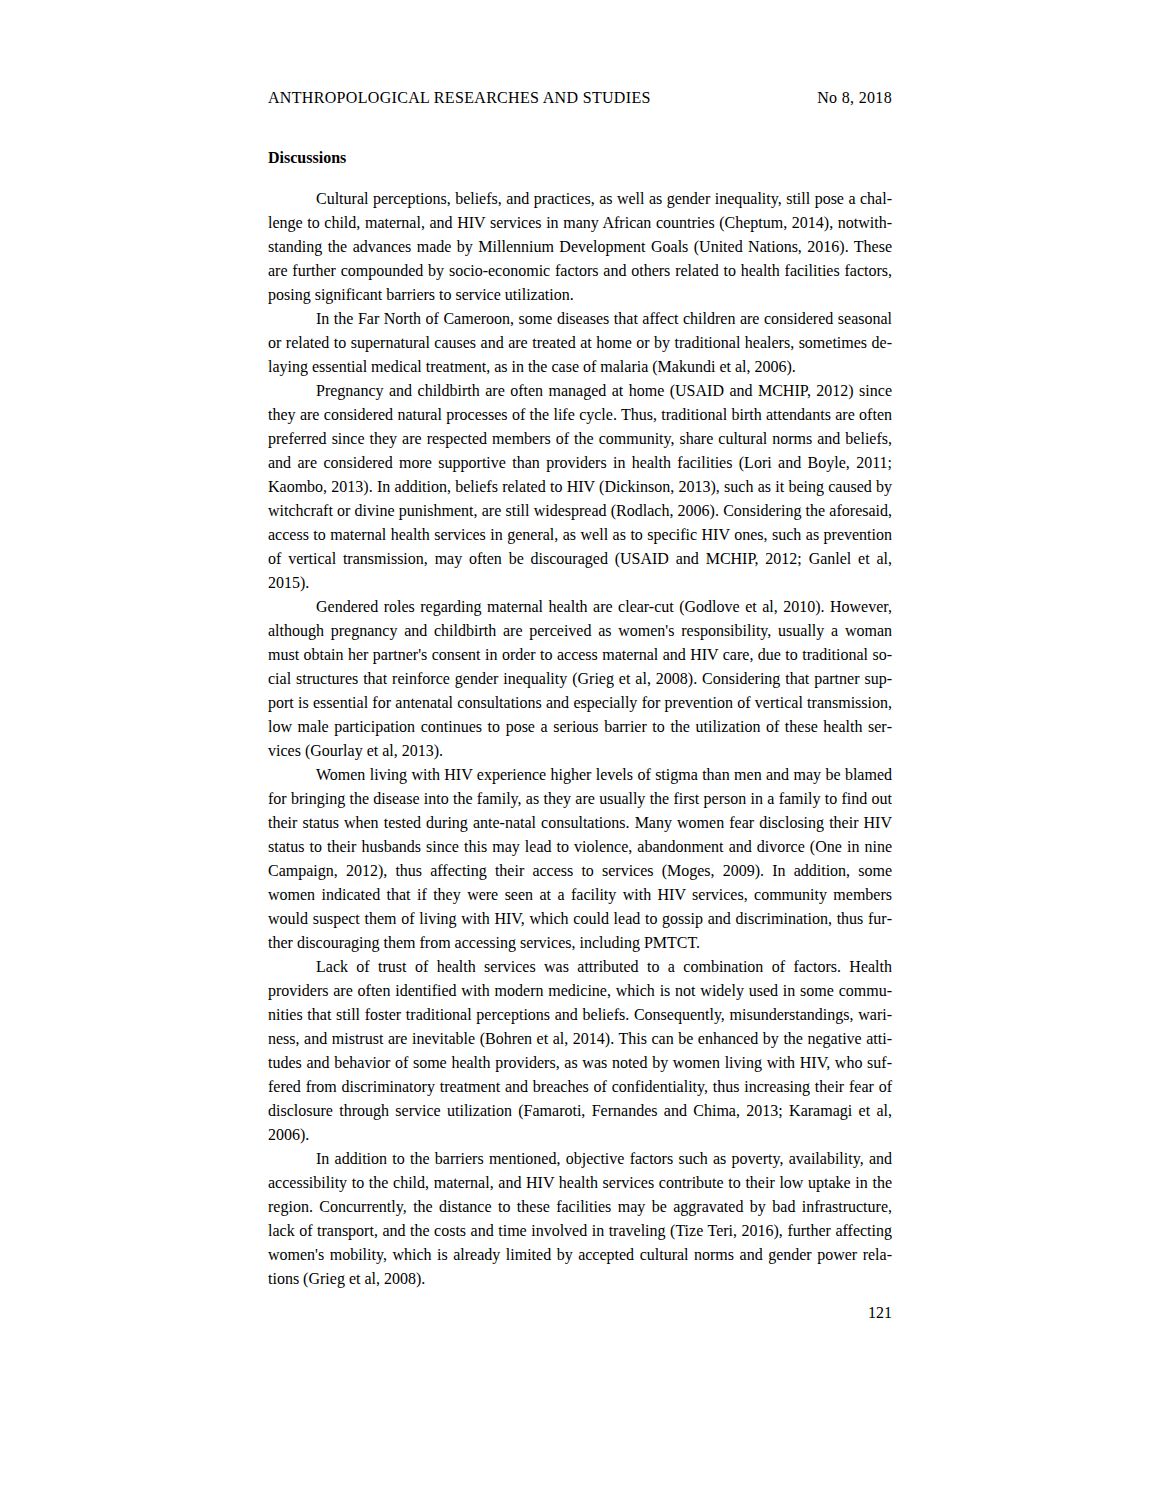Anthropological Researches and Studies No 8, 2018
Discussions
Cultural perceptions, beliefs, and practices, as well as gender inequality, still pose a challenge to child, maternal, and HIV services in many African countries (Cheptum, 2014), notwithstanding the advances made by Millennium Development Goals (United Nations, 2016). These are further compounded by socio-economic factors and others related to health facilities factors, posing significant barriers to service utilization.
In the Far North of Cameroon, some diseases that affect children are considered seasonal or related to supernatural causes and are treated at home or by traditional healers, sometimes delaying essential medical treatment, as in the case of malaria (Makundi et al, 2006).
Pregnancy and childbirth are often managed at home (USAID and MCHIP, 2012) since they are considered natural processes of the life cycle. Thus, traditional birth attendants are often preferred since they are respected members of the community, share cultural norms and beliefs, and are considered more supportive than providers in health facilities (Lori and Boyle, 2011; Kaombo, 2013). In addition, beliefs related to HIV (Dickinson, 2013), such as it being caused by witchcraft or divine punishment, are still widespread (Rodlach, 2006). Considering the aforesaid, access to maternal health services in general, as well as to specific HIV ones, such as prevention of vertical transmission, may often be discouraged (USAID and MCHIP, 2012; Ganlel et al, 2015).
Gendered roles regarding maternal health are clear-cut (Godlove et al, 2010). However, although pregnancy and childbirth are perceived as women's responsibility, usually a woman must obtain her partner's consent in order to access maternal and HIV care, due to traditional social structures that reinforce gender inequality (Grieg et al, 2008). Considering that partner support is essential for antenatal consultations and especially for prevention of vertical transmission, low male participation continues to pose a serious barrier to the utilization of these health services (Gourlay et al, 2013).
Women living with HIV experience higher levels of stigma than men and may be blamed for bringing the disease into the family, as they are usually the first person in a family to find out their status when tested during ante-natal consultations. Many women fear disclosing their HIV status to their husbands since this may lead to violence, abandonment and divorce (One in nine Campaign, 2012), thus affecting their access to services (Moges, 2009). In addition, some women indicated that if they were seen at a facility with HIV services, community members would suspect them of living with HIV, which could lead to gossip and discrimination, thus further discouraging them from accessing services, including PMTCT.
Lack of trust of health services was attributed to a combination of factors. Health providers are often identified with modern medicine, which is not widely used in some communities that still foster traditional perceptions and beliefs. Consequently, misunderstandings, wariness, and mistrust are inevitable (Bohren et al, 2014). This can be enhanced by the negative attitudes and behavior of some health providers, as was noted by women living with HIV, who suffered from discriminatory treatment and breaches of confidentiality, thus increasing their fear of disclosure through service utilization (Famaroti, Fernandes and Chima, 2013; Karamagi et al, 2006).
In addition to the barriers mentioned, objective factors such as poverty, availability, and accessibility to the child, maternal, and HIV health services contribute to their low uptake in the region. Concurrently, the distance to these facilities may be aggravated by bad infrastructure, lack of transport, and the costs and time involved in traveling (Tize Teri, 2016), further affecting women's mobility, which is already limited by accepted cultural norms and gender power relations (Grieg et al, 2008).
121